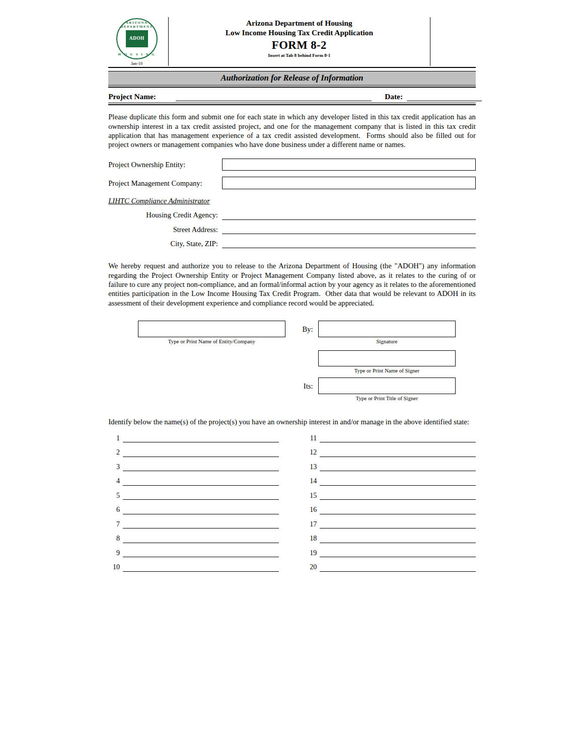ARIZONA DEPARTMENT OF
ADOH
H O U S I N G
Jan-10
Arizona Department of Housing
Low Income Housing Tax Credit Application
FORM 8-2
Insert at Tab 8 behind Form 8-1
Authorization for Release of Information
Project Name:
Date:
Please duplicate this form and submit one for each state in which any developer listed in this tax credit application has an ownership interest in a tax credit assisted project, and one for the management company that is listed in this tax credit application that has management experience of a tax credit assisted development. Forms should also be filled out for project owners or management companies who have done business under a different name or names.
Project Ownership Entity:
Project Management Company:
LIHTC Compliance Administrator
Housing Credit Agency:
Street Address:
City, State, ZIP:
We hereby request and authorize you to release to the Arizona Department of Housing (the "ADOH") any information regarding the Project Ownership Entity or Project Management Company listed above, as it relates to the curing of or failure to cure any project non-compliance, and an formal/informal action by your agency as it relates to the aforementioned entities participation in the Low Income Housing Tax Credit Program. Other data that would be relevant to ADOH in its assessment of their development experience and compliance record would be appreciated.
Type or Print Name of Entity/Company
By:
Signature
Type or Print Name of Signer
Its:
Type or Print Title of Signer
Identify below the name(s) of the project(s) you have an ownership interest in and/or manage in the above identified state:
1
2
3
4
5
6
7
8
9
10
11
12
13
14
15
16
17
18
19
20